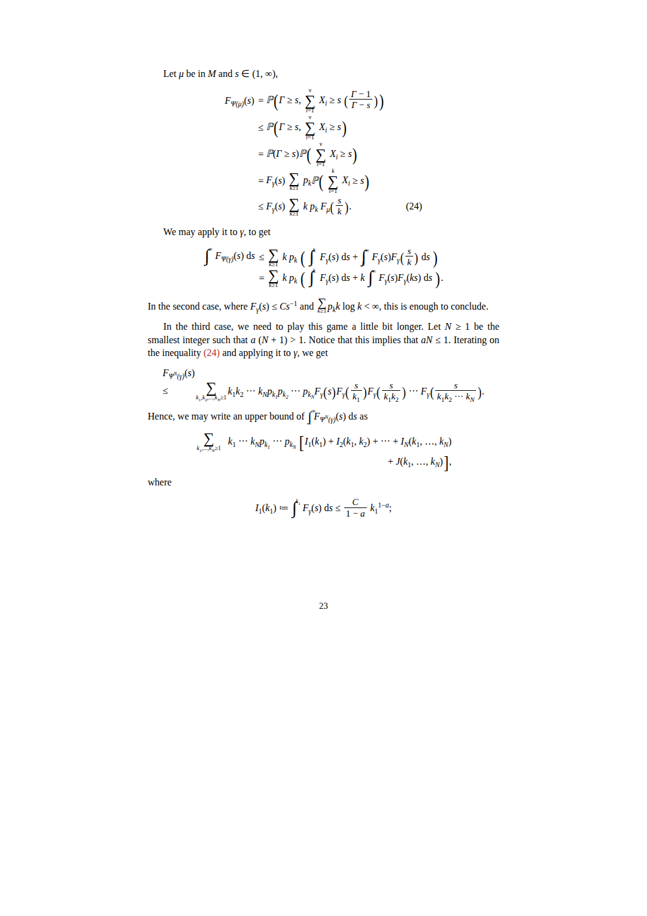Let μ be in M and s ∈ (1, ∞),
FΨ(μ)(s)
=
ℙ(Γ ≥ s, ν∑i=1 Xi ≥ s (Γ − 1 Γ − s))
≤
ℙ(Γ ≥ s, ν∑i=1 Xi ≥ s)
=
ℙ(Γ ≥ s)ℙ( ν∑i=1 Xi ≥ s)
=
Fγ(s) ∑k≥1 pk ℙ( k∑i=1 Xi ≥ s)
≤
Fγ(s) ∑k≥1 k pk Fμ(sk).
(24)
We may apply it to γ, to get
∞∫1 FΨ(γ)(s) ds
≤
∑k≥1 k pk ( k∫1 Fγ(s) ds + ∞∫k Fγ(s)Fγ(sk) ds )
=
∑k≥1 k pk ( k∫1 Fγ(s) ds + k ∞∫1 Fγ(s)Fγ(ks) ds ).
In the second case, where Fγ(s) ≤ Cs−1 and ∑k≥1 pkk log k < ∞, this is enough to conclude.
In the third case, we need to play this game a little bit longer. Let N ≥ 1 be the smallest integer such that a (N + 1) > 1. Notice that this implies that aN ≤ 1. Iterating on the inequality (24) and applying it to γ, we get
FΨN(γ)(s)
≤
∑k1,k2,...,kN≥1
k1k2 ··· kN pk1 pk2 ··· pkN Fγ(s) Fγ(sk1) Fγ(sk1k2) ··· Fγ(sk1k2 ··· kN).
Hence, we may write an upper bound of ∞∫1 FΨN(γ)(s) ds as
∑k1,...,kN≥1
k1 ··· kN pk1 ··· pkN [I1(k1) + I2(k1, k2) + ··· + IN(k1, …, kN)
+ J(k1, …, kN)],
where
I1(k1) ≔ k1∫1 Fγ(s) ds ≤ C 1 − a k11−a;
23